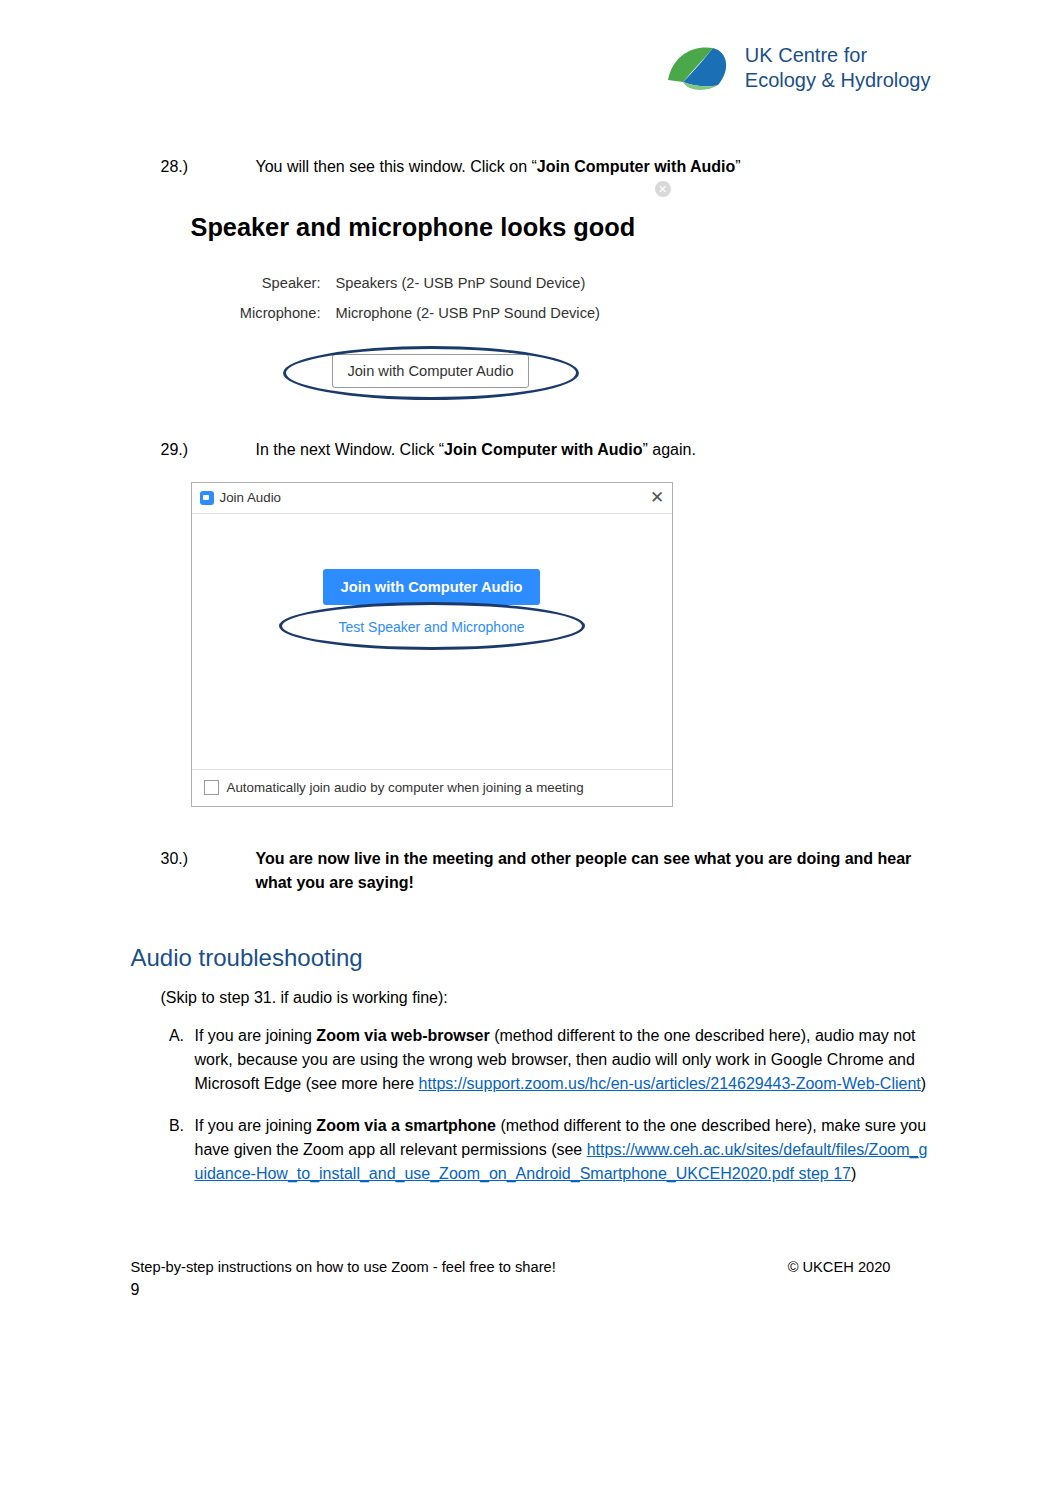UK Centre for
Ecology & Hydrology
28.)
You will then see this window. Click on “Join Computer with Audio”
✕
Speaker and microphone looks good
Speaker:
Speakers (2- USB PnP Sound Device)
Microphone:
Microphone (2- USB PnP Sound Device)
Join with Computer Audio
29.)
In the next Window. Click “Join Computer with Audio” again.
Join Audio
✕
Join with Computer Audio Test Speaker and Microphone
Automatically join audio by computer when joining a meeting
30.)
You are now live in the meeting and other people can see what you are doing and hear what you are saying!
Audio troubleshooting
(Skip to step 31. if audio is working fine):
If you are joining Zoom via web-browser (method different to the one described here), audio may not work, because you are using the wrong web browser, then audio will only work in Google Chrome and Microsoft Edge (see more here https://support.zoom.us/hc/en-us/articles/214629443-Zoom-Web-Client)
If you are joining Zoom via a smartphone (method different to the one described here), make sure you have given the Zoom app all relevant permissions (see https://www.ceh.ac.uk/sites/default/files/Zoom_guidance-How_to_install_and_use_Zoom_on_Android_Smartphone_UKCEH2020.pdf step 17)
Step-by-step instructions on how to use Zoom - feel free to share!
© UKCEH 2020
9